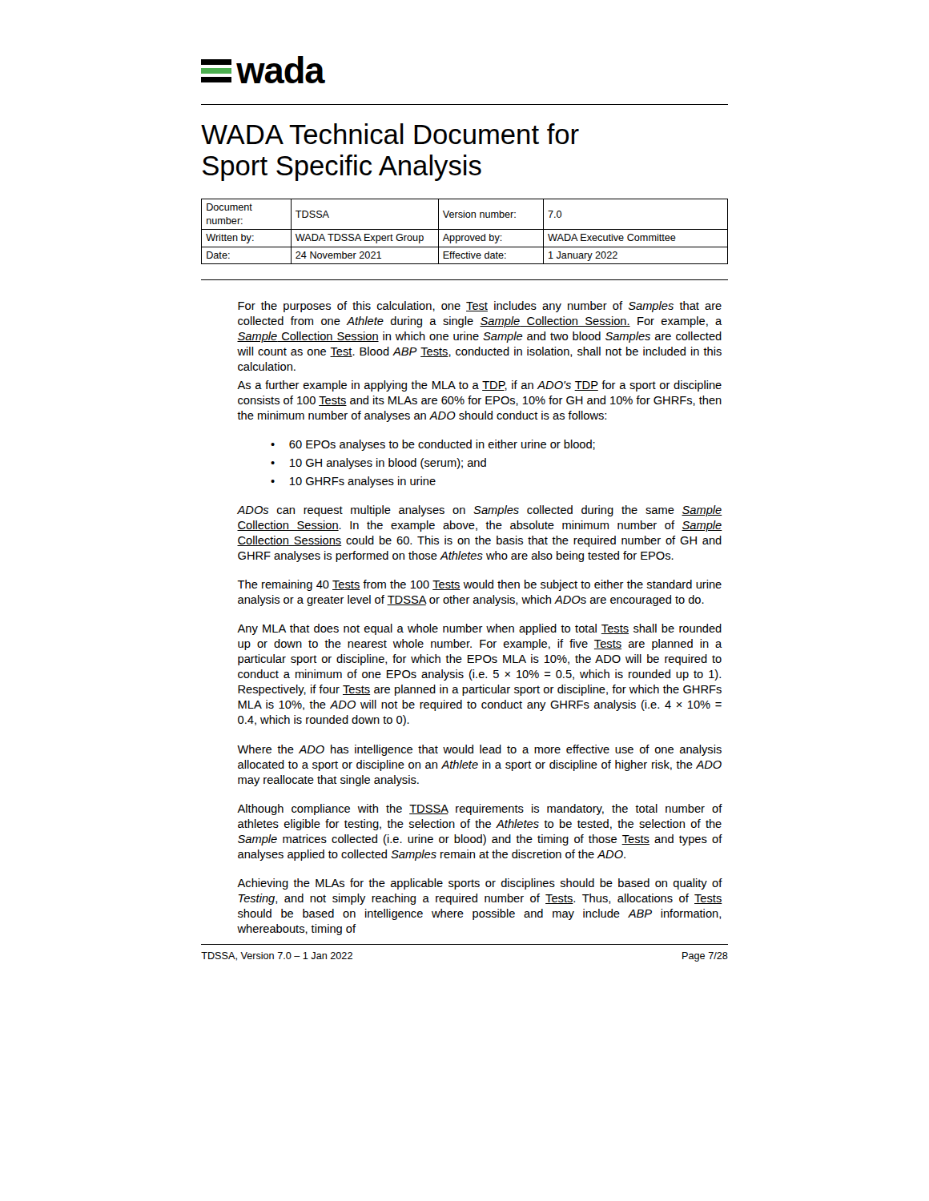wada
WADA Technical Document forSport Specific Analysis
| Document number: | TDSSA | Version number: | 7.0 |
| Written by: | WADA TDSSA Expert Group | Approved by: | WADA Executive Committee |
| Date: | 24 November 2021 | Effective date: | 1 January 2022 |
For the purposes of this calculation, one Test includes any number of Samples that are collected from one Athlete during a single Sample Collection Session. For example, a Sample Collection Session in which one urine Sample and two blood Samples are collected will count as one Test. Blood ABP Tests, conducted in isolation, shall not be included in this calculation.
As a further example in applying the MLA to a TDP, if an ADO's TDP for a sport or discipline consists of 100 Tests and its MLAs are 60% for EPOs, 10% for GH and 10% for GHRFs, then the minimum number of analyses an ADO should conduct is as follows:
60 EPOs analyses to be conducted in either urine or blood;
10 GH analyses in blood (serum); and
10 GHRFs analyses in urine
ADOs can request multiple analyses on Samples collected during the same Sample Collection Session. In the example above, the absolute minimum number of Sample Collection Sessions could be 60. This is on the basis that the required number of GH and GHRF analyses is performed on those Athletes who are also being tested for EPOs.
The remaining 40 Tests from the 100 Tests would then be subject to either the standard urine analysis or a greater level of TDSSA or other analysis, which ADOs are encouraged to do.
Any MLA that does not equal a whole number when applied to total Tests shall be rounded up or down to the nearest whole number. For example, if five Tests are planned in a particular sport or discipline, for which the EPOs MLA is 10%, the ADO will be required to conduct a minimum of one EPOs analysis (i.e. 5 × 10% = 0.5, which is rounded up to 1). Respectively, if four Tests are planned in a particular sport or discipline, for which the GHRFs MLA is 10%, the ADO will not be required to conduct any GHRFs analysis (i.e. 4 × 10% = 0.4, which is rounded down to 0).
Where the ADO has intelligence that would lead to a more effective use of one analysis allocated to a sport or discipline on an Athlete in a sport or discipline of higher risk, the ADO may reallocate that single analysis.
Although compliance with the TDSSA requirements is mandatory, the total number of athletes eligible for testing, the selection of the Athletes to be tested, the selection of the Sample matrices collected (i.e. urine or blood) and the timing of those Tests and types of analyses applied to collected Samples remain at the discretion of the ADO.
Achieving the MLAs for the applicable sports or disciplines should be based on quality of Testing, and not simply reaching a required number of Tests. Thus, allocations of Tests should be based on intelligence where possible and may include ABP information, whereabouts, timing of
TDSSA, Version 7.0 – 1 Jan 2022 Page 7/28